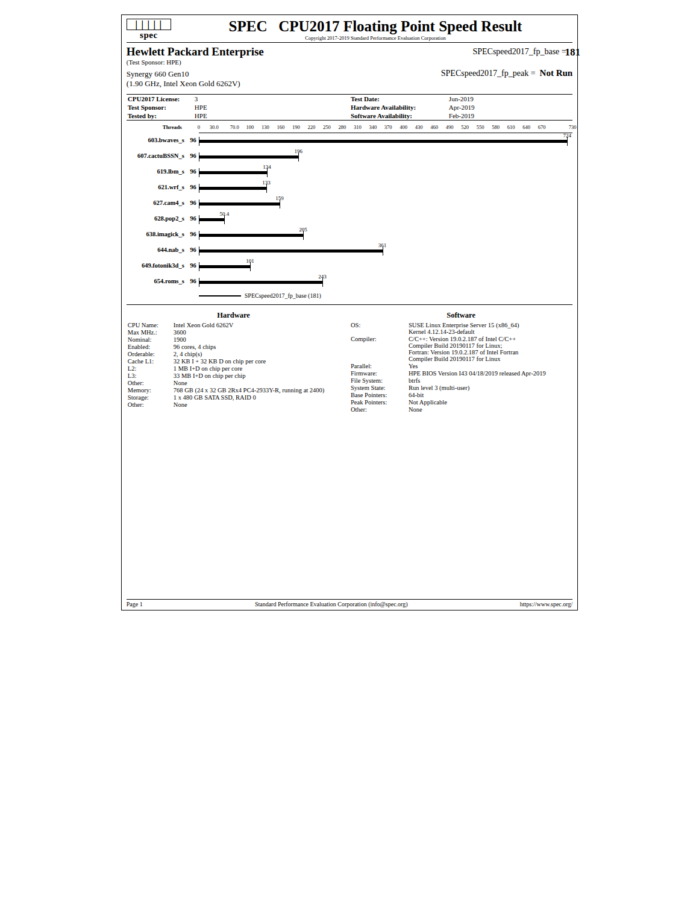|||||
spec
SPEC CPU2017 Floating Point Speed Result
Copyright 2017-2019 Standard Performance Evaluation Corporation
Hewlett Packard Enterprise
(Test Sponsor: HPE)
Synergy 660 Gen10
(1.90 GHz, Intel Xeon Gold 6262V)
SPECspeed2017_fp_base = 181
SPECspeed2017_fp_peak = Not Run
| CPU2017 License: | 3 | Test Date: | Jun-2019 |
| Test Sponsor: | HPE | Hardware Availability: | Apr-2019 |
| Tested by: | HPE | Software Availability: | Feb-2019 |
Threads
0 30.0 70.0 100 130 160 190 220 250 280 310 340 370 400 430 460 490 520 550 580 610 640 670 730
603.bwaves_s
96
724
607.cactuBSSN_s
96
196
619.lbm_s
96
134
621.wrf_s
96
133
627.cam4_s
96
159
628.pop2_s
96
50.4
638.imagick_s
96
205
644.nab_s
96
361
649.fotonik3d_s
96
101
654.roms_s
96
243
SPECspeed2017_fp_base (181)
Hardware
| CPU Name: | Intel Xeon Gold 6262V |
| Max MHz.: | 3600 |
| Nominal: | 1900 |
| Enabled: | 96 cores, 4 chips |
| Orderable: | 2, 4 chip(s) |
| Cache L1: | 32 KB I + 32 KB D on chip per core |
| L2: | 1 MB I+D on chip per core |
| L3: | 33 MB I+D on chip per chip |
| Other: | None |
| Memory: | 768 GB (24 x 32 GB 2Rx4 PC4-2933Y-R, running at 2400) |
| Storage: | 1 x 480 GB SATA SSD, RAID 0 |
| Other: | None |
Software
| OS: | SUSE Linux Enterprise Server 15 (x86_64) Kernel 4.12.14-23-default |
| Compiler: | C/C++: Version 19.0.2.187 of Intel C/C++ Compiler Build 20190117 for Linux; Fortran: Version 19.0.2.187 of Intel Fortran Compiler Build 20190117 for Linux |
| Parallel: | Yes |
| Firmware: | HPE BIOS Version I43 04/18/2019 released Apr-2019 |
| File System: | btrfs |
| System State: | Run level 3 (multi-user) |
| Base Pointers: | 64-bit |
| Peak Pointers: | Not Applicable |
| Other: | None |
Page 1 https://www.spec.org/
Standard Performance Evaluation Corporation (info@spec.org)